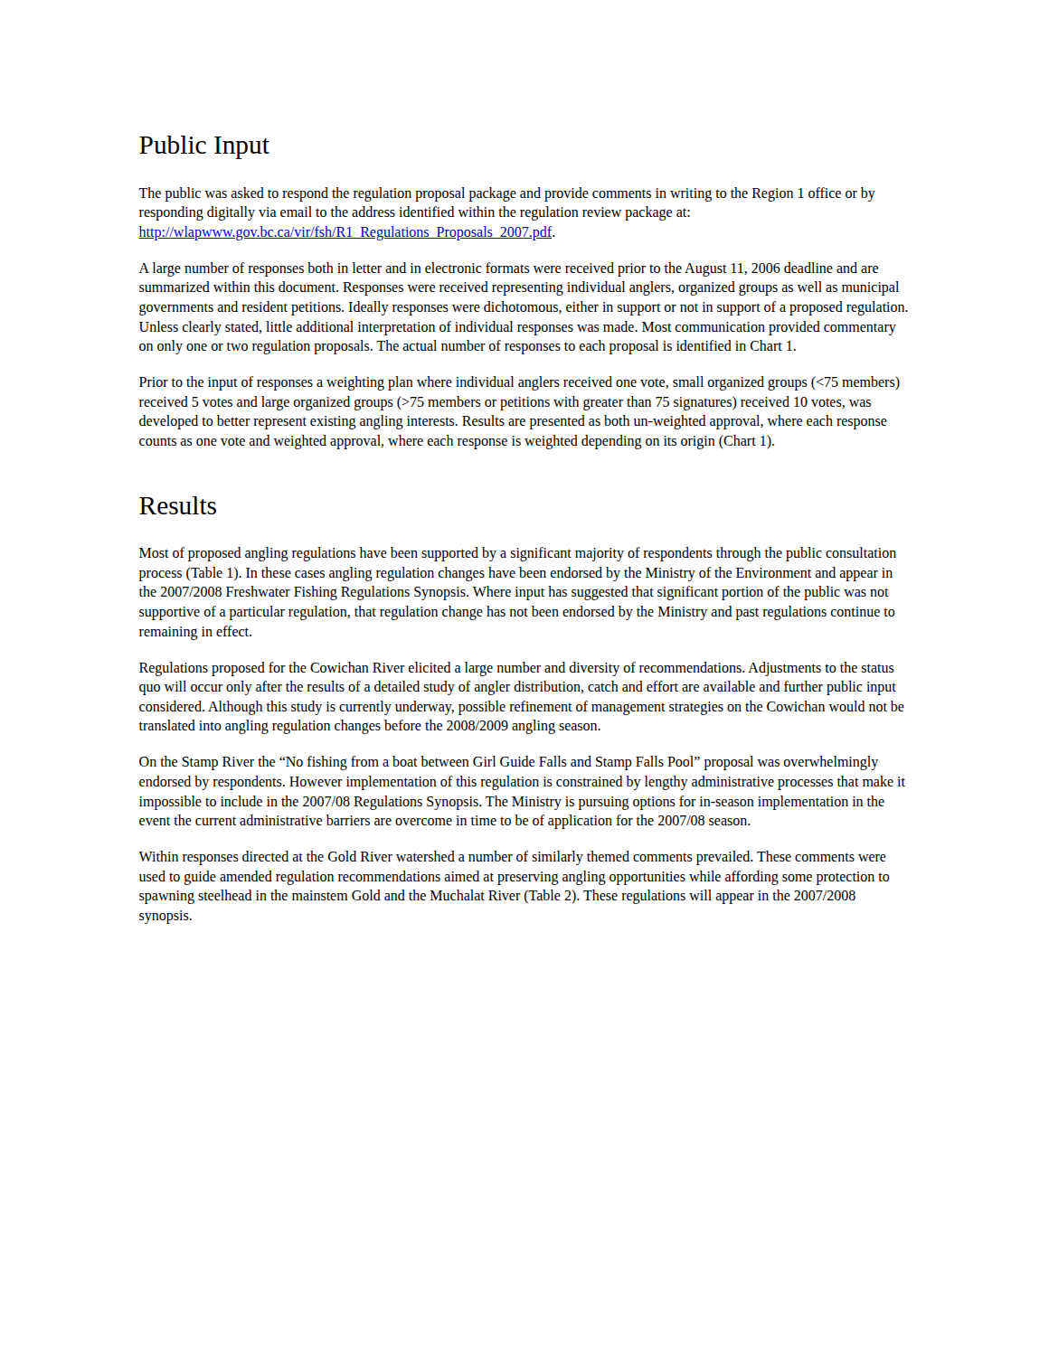Public Input
The public was asked to respond the regulation proposal package and provide comments in writing to the Region 1 office or by responding digitally via email to the address identified within the regulation review package at:
http://wlapwww.gov.bc.ca/vir/fsh/R1_Regulations_Proposals_2007.pdf.
A large number of responses both in letter and in electronic formats were received prior to the August 11, 2006 deadline and are summarized within this document. Responses were received representing individual anglers, organized groups as well as municipal governments and resident petitions. Ideally responses were dichotomous, either in support or not in support of a proposed regulation. Unless clearly stated, little additional interpretation of individual responses was made. Most communication provided commentary on only one or two regulation proposals. The actual number of responses to each proposal is identified in Chart 1.
Prior to the input of responses a weighting plan where individual anglers received one vote, small organized groups (<75 members) received 5 votes and large organized groups (>75 members or petitions with greater than 75 signatures) received 10 votes, was developed to better represent existing angling interests. Results are presented as both un-weighted approval, where each response counts as one vote and weighted approval, where each response is weighted depending on its origin (Chart 1).
Results
Most of proposed angling regulations have been supported by a significant majority of respondents through the public consultation process (Table 1). In these cases angling regulation changes have been endorsed by the Ministry of the Environment and appear in the 2007/2008 Freshwater Fishing Regulations Synopsis. Where input has suggested that significant portion of the public was not supportive of a particular regulation, that regulation change has not been endorsed by the Ministry and past regulations continue to remaining in effect.
Regulations proposed for the Cowichan River elicited a large number and diversity of recommendations. Adjustments to the status quo will occur only after the results of a detailed study of angler distribution, catch and effort are available and further public input considered. Although this study is currently underway, possible refinement of management strategies on the Cowichan would not be translated into angling regulation changes before the 2008/2009 angling season.
On the Stamp River the “No fishing from a boat between Girl Guide Falls and Stamp Falls Pool” proposal was overwhelmingly endorsed by respondents. However implementation of this regulation is constrained by lengthy administrative processes that make it impossible to include in the 2007/08 Regulations Synopsis. The Ministry is pursuing options for in-season implementation in the event the current administrative barriers are overcome in time to be of application for the 2007/08 season.
Within responses directed at the Gold River watershed a number of similarly themed comments prevailed. These comments were used to guide amended regulation recommendations aimed at preserving angling opportunities while affording some protection to spawning steelhead in the mainstem Gold and the Muchalat River (Table 2). These regulations will appear in the 2007/2008 synopsis.